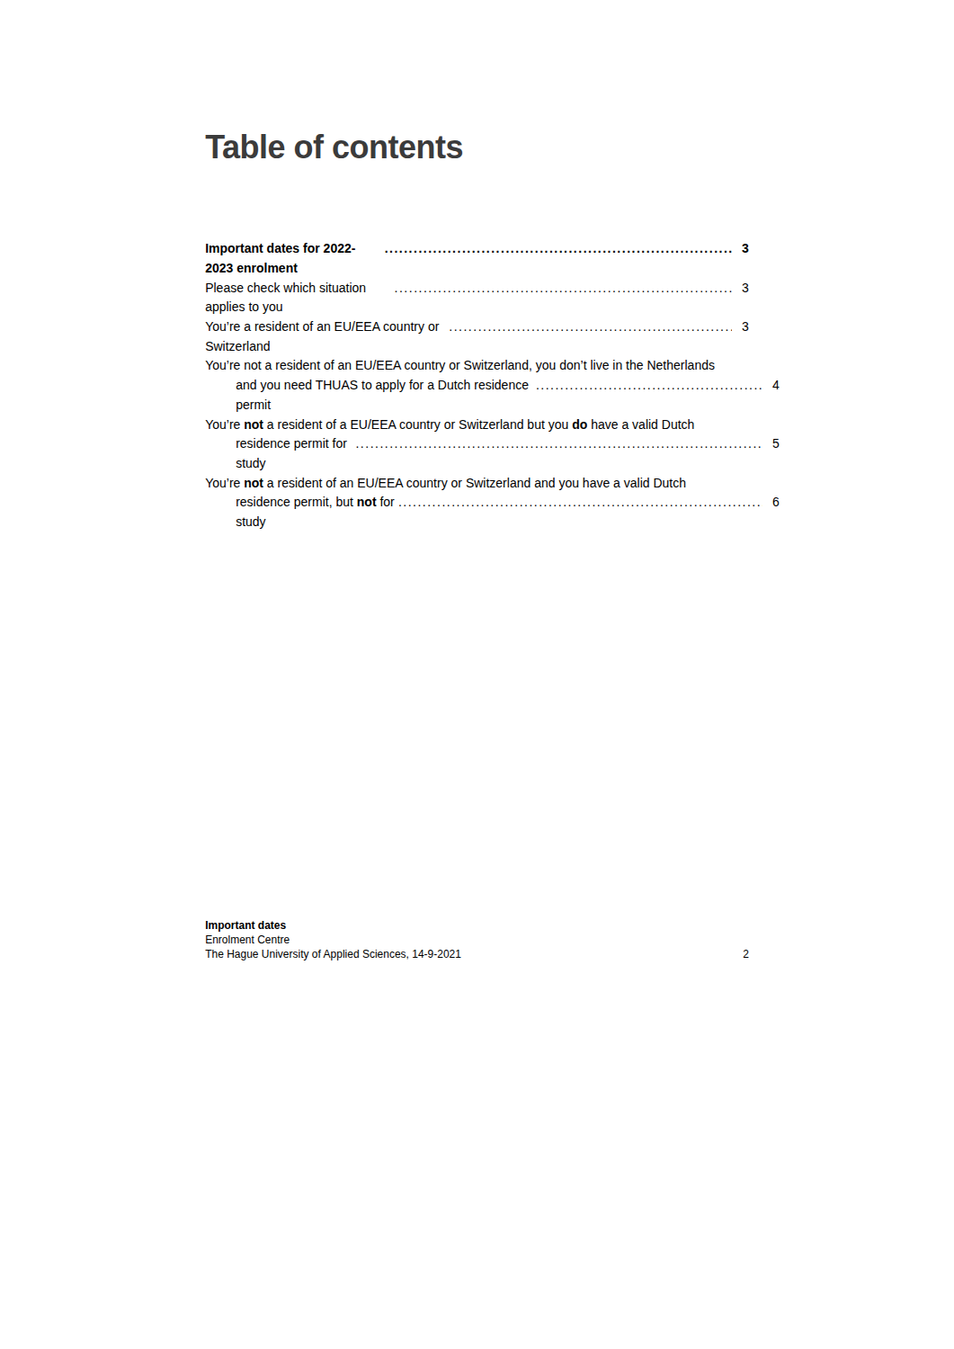Table of contents
Important dates for 2022-2023 enrolment .................................................................................................. 3
Please check which situation applies to you .......................................................................................... 3
You’re a resident of an EU/EEA country or Switzerland ......................................................................... 3
You’re not a resident of an EU/EEA country or Switzerland, you don’t live in the Netherlands
and you need THUAS to apply for a Dutch residence permit .................................................... 4
You’re not a resident of a EU/EEA country or Switzerland but you do have a valid Dutch
residence permit for study ....................................................................................................... 5
You’re not a resident of an EU/EEA country or Switzerland and you have a valid Dutch
residence permit, but not for study .......................................................................................... 6
Important dates
Enrolment Centre
The Hague University of Applied Sciences, 14-9-2021 2